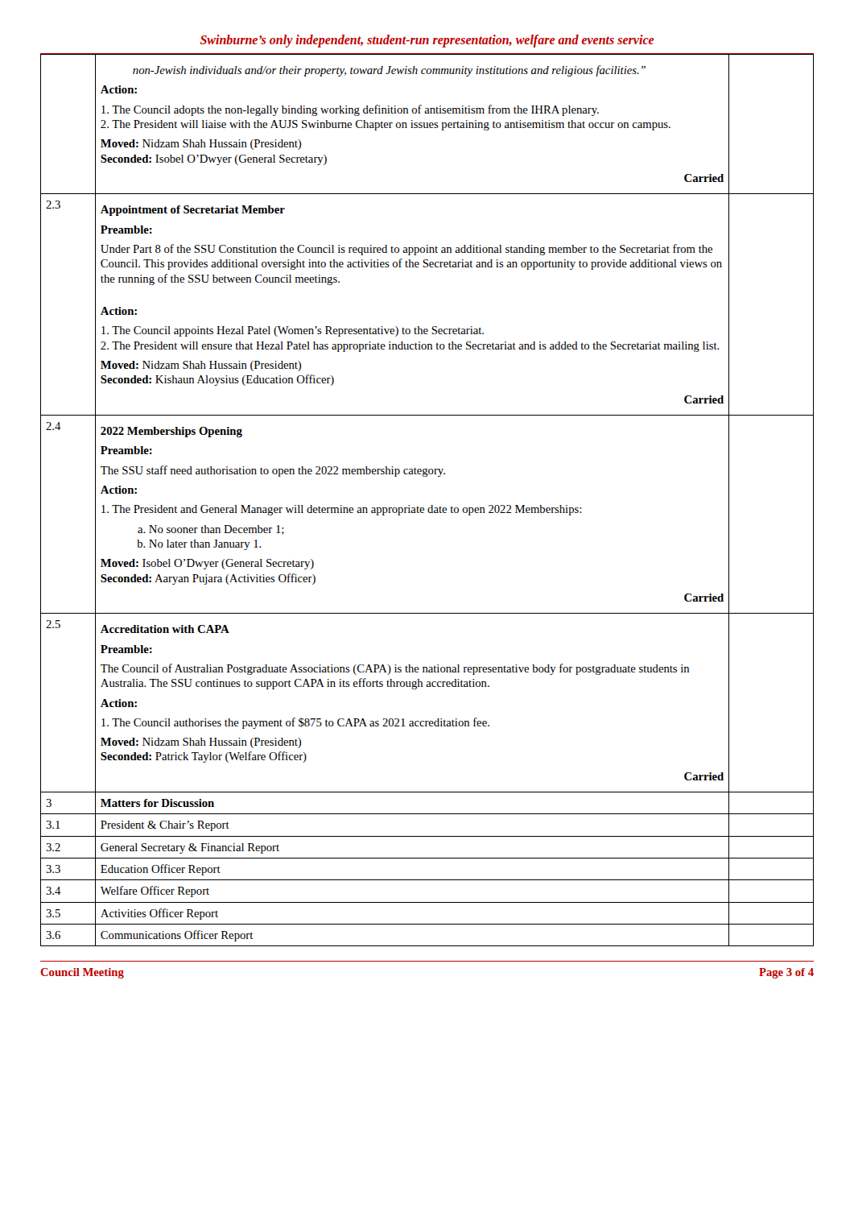Swinburne’s only independent, student-run representation, welfare and events service
| | non-Jewish individuals and/or their property, toward Jewish community institutions and religious facilities.” Action: 1. The Council adopts the non-legally binding working definition of antisemitism from the IHRA plenary. 2. The President will liaise with the AUJS Swinburne Chapter on issues pertaining to antisemitism that occur on campus. Moved: Nidzam Shah Hussain (President) Seconded: Isobel O’Dwyer (General Secretary) Carried | |
| 2.3 | Appointment of Secretariat Member Preamble: Under Part 8 of the SSU Constitution the Council is required to appoint an additional standing member to the Secretariat from the Council. This provides additional oversight into the activities of the Secretariat and is an opportunity to provide additional views on the running of the SSU between Council meetings. Action: 1. The Council appoints Hezal Patel (Women’s Representative) to the Secretariat. 2. The President will ensure that Hezal Patel has appropriate induction to the Secretariat and is added to the Secretariat mailing list. Moved: Nidzam Shah Hussain (President) Seconded: Kishaun Aloysius (Education Officer) Carried | |
| 2.4 | 2022 Memberships Opening Preamble: The SSU staff need authorisation to open the 2022 membership category. Action: 1. The President and General Manager will determine an appropriate date to open 2022 Memberships: No sooner than December 1; No later than January 1. Moved: Isobel O’Dwyer (General Secretary) Seconded: Aaryan Pujara (Activities Officer) Carried | |
| 2.5 | Accreditation with CAPA Preamble: The Council of Australian Postgraduate Associations (CAPA) is the national representative body for postgraduate students in Australia. The SSU continues to support CAPA in its efforts through accreditation. Action: 1. The Council authorises the payment of $875 to CAPA as 2021 accreditation fee. Moved: Nidzam Shah Hussain (President) Seconded: Patrick Taylor (Welfare Officer) Carried | |
| 3 | Matters for Discussion | |
| 3.1 | President & Chair’s Report | |
| 3.2 | General Secretary & Financial Report | |
| 3.3 | Education Officer Report | |
| 3.4 | Welfare Officer Report | |
| 3.5 | Activities Officer Report | |
| 3.6 | Communications Officer Report | |
Council Meeting Page 3 of 4